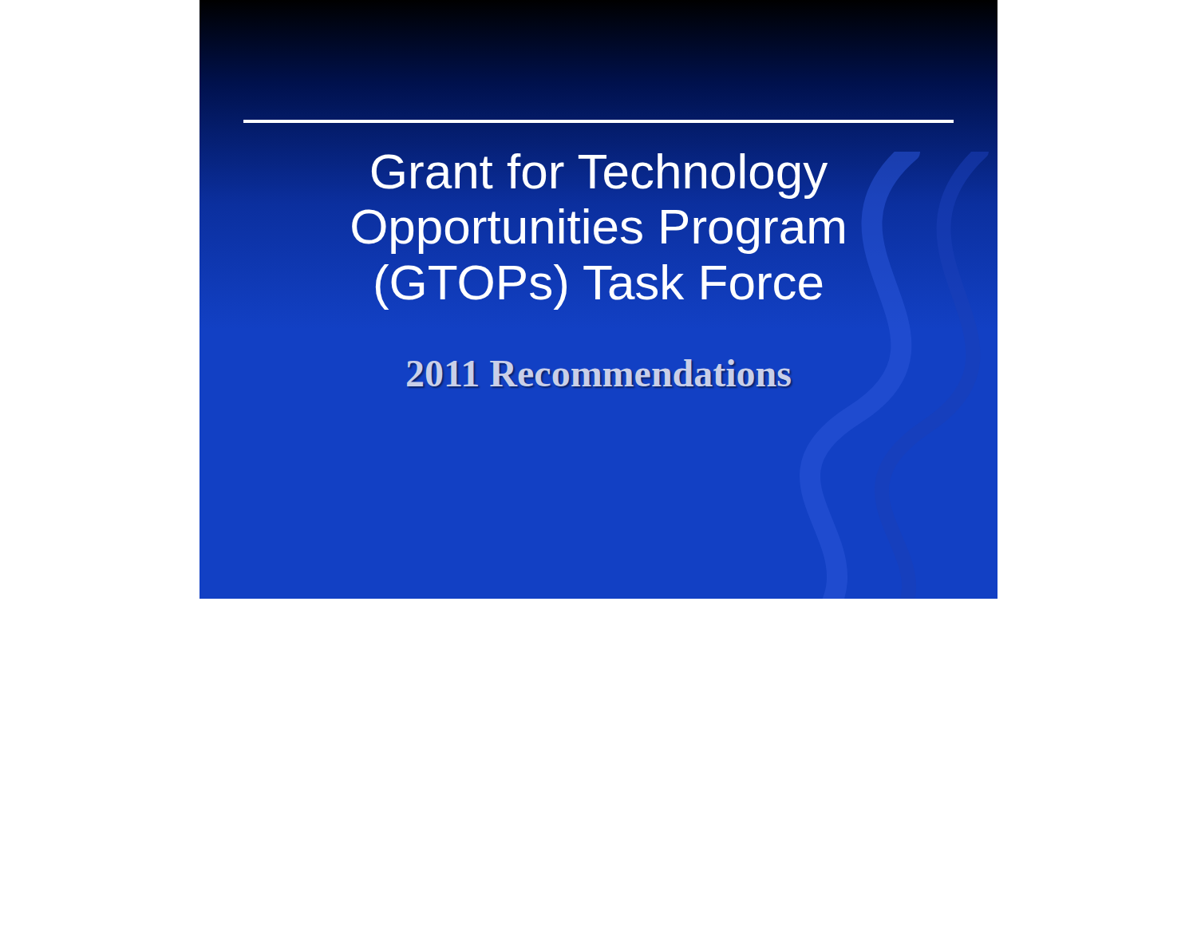Grant for Technology Opportunities Program (GTOPs) Task Force
2011 Recommendations